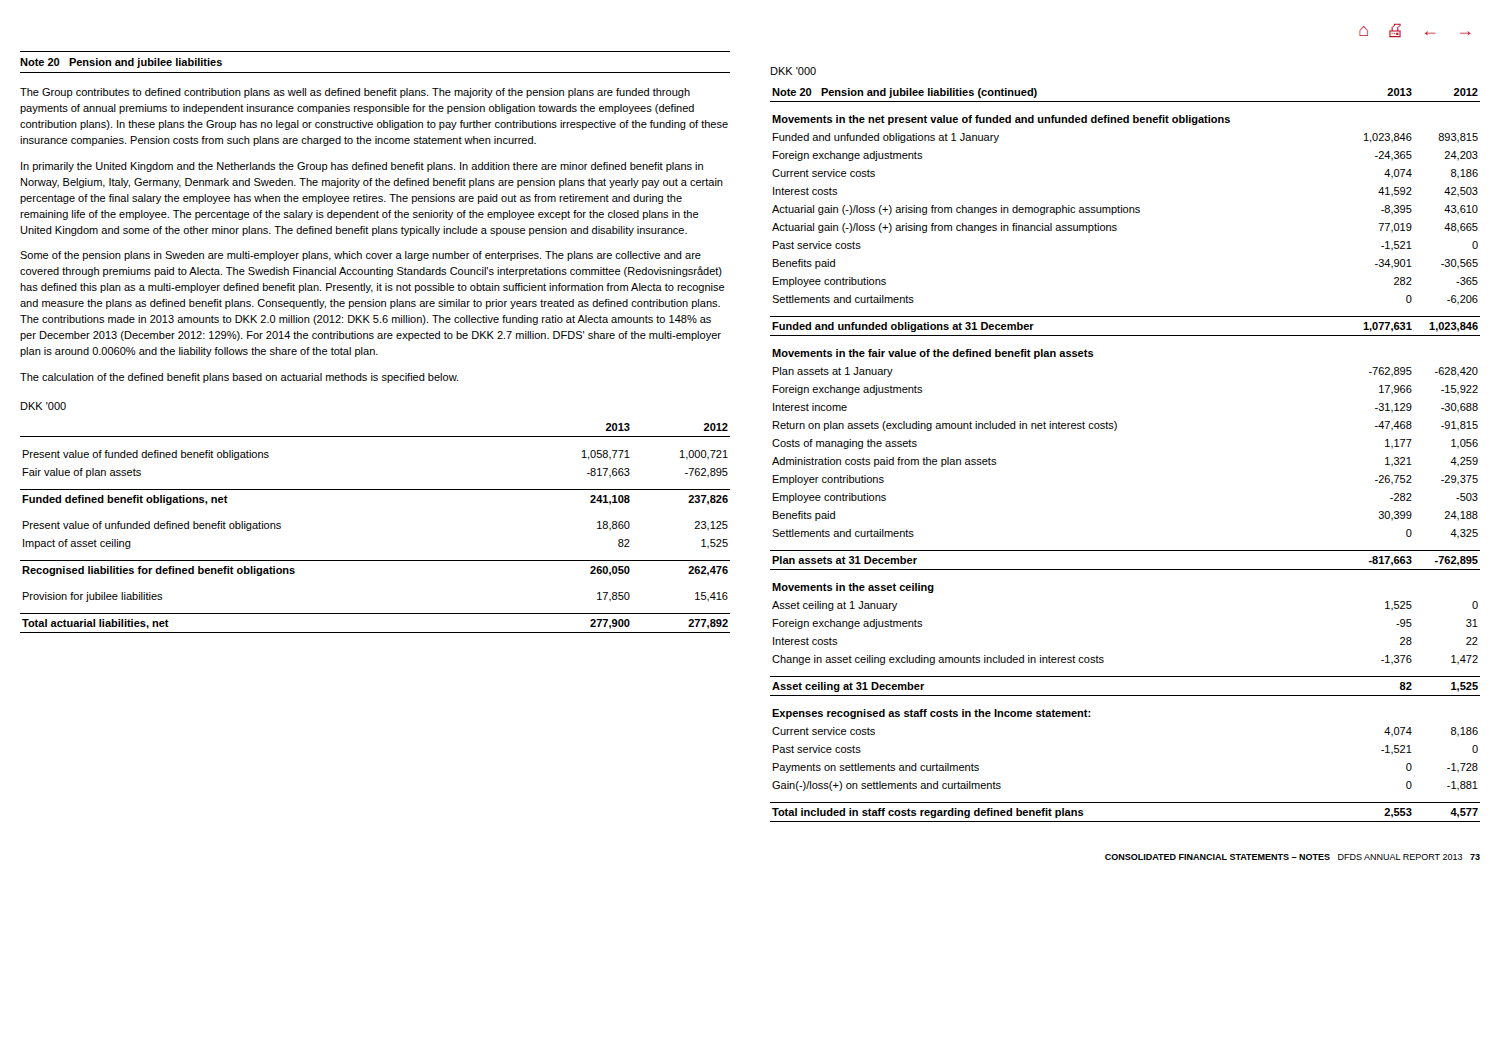⌂ 🖨 ← →
Note 20 Pension and jubilee liabilities
The Group contributes to defined contribution plans as well as defined benefit plans. The majority of the pension plans are funded through payments of annual premiums to independent insurance companies responsible for the pension obligation towards the employees (defined contribution plans). In these plans the Group has no legal or constructive obligation to pay further contributions irrespective of the funding of these insurance companies. Pension costs from such plans are charged to the income statement when incurred.
In primarily the United Kingdom and the Netherlands the Group has defined benefit plans. In addition there are minor defined benefit plans in Norway, Belgium, Italy, Germany, Denmark and Sweden. The majority of the defined benefit plans are pension plans that yearly pay out a certain percentage of the final salary the employee has when the employee retires. The pensions are paid out as from retirement and during the remaining life of the employee. The percentage of the salary is dependent of the seniority of the employee except for the closed plans in the United Kingdom and some of the other minor plans. The defined benefit plans typically include a spouse pension and disability insurance.
Some of the pension plans in Sweden are multi-employer plans, which cover a large number of enterprises. The plans are collective and are covered through premiums paid to Alecta. The Swedish Financial Accounting Standards Council's interpretations committee (Redovisningsrådet) has defined this plan as a multi-employer defined benefit plan. Presently, it is not possible to obtain sufficient information from Alecta to recognise and measure the plans as defined benefit plans. Consequently, the pension plans are similar to prior years treated as defined contribution plans. The contributions made in 2013 amounts to DKK 2.0 million (2012: DKK 5.6 million). The collective funding ratio at Alecta amounts to 148% as per December 2013 (December 2012: 129%). For 2014 the contributions are expected to be DKK 2.7 million. DFDS' share of the multi-employer plan is around 0.0060% and the liability follows the share of the total plan.
The calculation of the defined benefit plans based on actuarial methods is specified below.
DKK '000
| | 2013 | 2012 |
| --- | --- | --- |
| Present value of funded defined benefit obligations | 1,058,771 | 1,000,721 |
| Fair value of plan assets | -817,663 | -762,895 |
| Funded defined benefit obligations, net | 241,108 | 237,826 |
| Present value of unfunded defined benefit obligations | 18,860 | 23,125 |
| Impact of asset ceiling | 82 | 1,525 |
| Recognised liabilities for defined benefit obligations | 260,050 | 262,476 |
| Provision for jubilee liabilities | 17,850 | 15,416 |
| Total actuarial liabilities, net | 277,900 | 277,892 |
DKK '000
| Note 20 Pension and jubilee liabilities (continued) | 2013 | 2012 |
| --- | --- | --- |
| Movements in the net present value of funded and unfunded defined benefit obligations | | |
| Funded and unfunded obligations at 1 January | 1,023,846 | 893,815 |
| Foreign exchange adjustments | -24,365 | 24,203 |
| Current service costs | 4,074 | 8,186 |
| Interest costs | 41,592 | 42,503 |
| Actuarial gain (-)/loss (+) arising from changes in demographic assumptions | -8,395 | 43,610 |
| Actuarial gain (-)/loss (+) arising from changes in financial assumptions | 77,019 | 48,665 |
| Past service costs | -1,521 | 0 |
| Benefits paid | -34,901 | -30,565 |
| Employee contributions | 282 | -365 |
| Settlements and curtailments | 0 | -6,206 |
| Funded and unfunded obligations at 31 December | 1,077,631 | 1,023,846 |
| Movements in the fair value of the defined benefit plan assets | | |
| Plan assets at 1 January | -762,895 | -628,420 |
| Foreign exchange adjustments | 17,966 | -15,922 |
| Interest income | -31,129 | -30,688 |
| Return on plan assets (excluding amount included in net interest costs) | -47,468 | -91,815 |
| Costs of managing the assets | 1,177 | 1,056 |
| Administration costs paid from the plan assets | 1,321 | 4,259 |
| Employer contributions | -26,752 | -29,375 |
| Employee contributions | -282 | -503 |
| Benefits paid | 30,399 | 24,188 |
| Settlements and curtailments | 0 | 4,325 |
| Plan assets at 31 December | -817,663 | -762,895 |
| Movements in the asset ceiling | | |
| Asset ceiling at 1 January | 1,525 | 0 |
| Foreign exchange adjustments | -95 | 31 |
| Interest costs | 28 | 22 |
| Change in asset ceiling excluding amounts included in interest costs | -1,376 | 1,472 |
| Asset ceiling at 31 December | 82 | 1,525 |
| Expenses recognised as staff costs in the Income statement: | | |
| Current service costs | 4,074 | 8,186 |
| Past service costs | -1,521 | 0 |
| Payments on settlements and curtailments | 0 | -1,728 |
| Gain(-)/loss(+) on settlements and curtailments | 0 | -1,881 |
| Total included in staff costs regarding defined benefit plans | 2,553 | 4,577 |
CONSOLIDATED FINANCIAL STATEMENTS – NOTES DFDS ANNUAL REPORT 2013 73